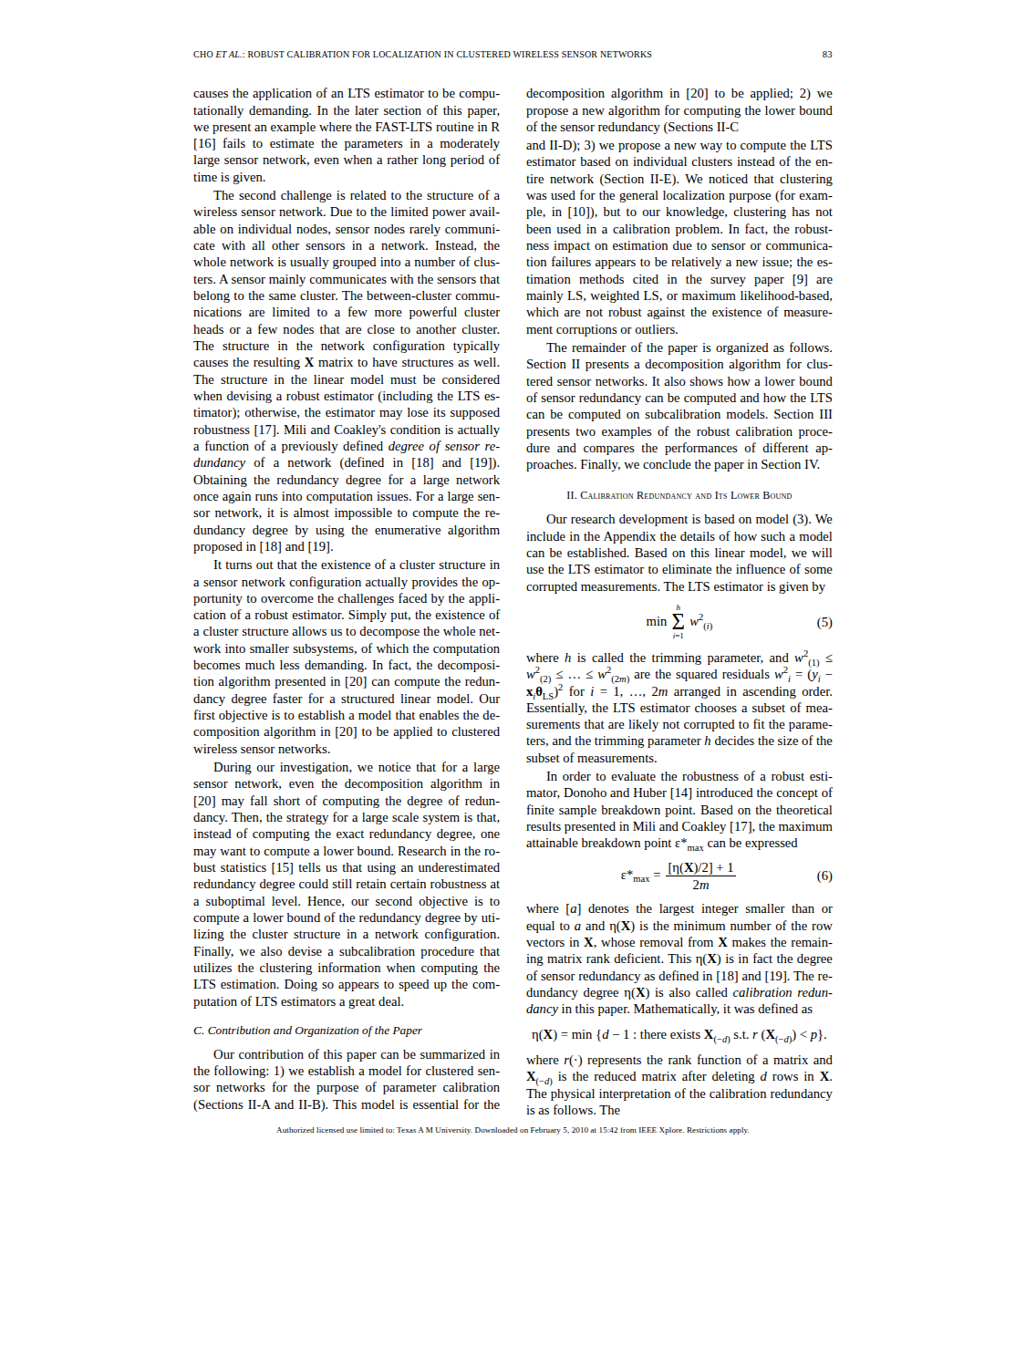CHO et al.: ROBUST CALIBRATION FOR LOCALIZATION IN CLUSTERED WIRELESS SENSOR NETWORKS 83
causes the application of an LTS estimator to be computationally demanding. In the later section of this paper, we present an example where the FAST-LTS routine in R [16] fails to estimate the parameters in a moderately large sensor network, even when a rather long period of time is given.
The second challenge is related to the structure of a wireless sensor network. Due to the limited power available on individual nodes, sensor nodes rarely communicate with all other sensors in a network. Instead, the whole network is usually grouped into a number of clusters. A sensor mainly communicates with the sensors that belong to the same cluster. The between-cluster communications are limited to a few more powerful cluster heads or a few nodes that are close to another cluster. The structure in the network configuration typically causes the resulting X matrix to have structures as well. The structure in the linear model must be considered when devising a robust estimator (including the LTS estimator); otherwise, the estimator may lose its supposed robustness [17]. Mili and Coakley's condition is actually a function of a previously defined degree of sensor redundancy of a network (defined in [18] and [19]). Obtaining the redundancy degree for a large network once again runs into computation issues. For a large sensor network, it is almost impossible to compute the redundancy degree by using the enumerative algorithm proposed in [18] and [19].
It turns out that the existence of a cluster structure in a sensor network configuration actually provides the opportunity to overcome the challenges faced by the application of a robust estimator. Simply put, the existence of a cluster structure allows us to decompose the whole network into smaller subsystems, of which the computation becomes much less demanding. In fact, the decomposition algorithm presented in [20] can compute the redundancy degree faster for a structured linear model. Our first objective is to establish a model that enables the decomposition algorithm in [20] to be applied to clustered wireless sensor networks.
During our investigation, we notice that for a large sensor network, even the decomposition algorithm in [20] may fall short of computing the degree of redundancy. Then, the strategy for a large scale system is that, instead of computing the exact redundancy degree, one may want to compute a lower bound. Research in the robust statistics [15] tells us that using an underestimated redundancy degree could still retain certain robustness at a suboptimal level. Hence, our second objective is to compute a lower bound of the redundancy degree by utilizing the cluster structure in a network configuration. Finally, we also devise a subcalibration procedure that utilizes the clustering information when computing the LTS estimation. Doing so appears to speed up the computation of LTS estimators a great deal.
C. Contribution and Organization of the Paper
Our contribution of this paper can be summarized in the following: 1) we establish a model for clustered sensor networks for the purpose of parameter calibration (Sections II-A and II-B). This model is essential for the decomposition algorithm in [20] to be applied; 2) we propose a new algorithm for computing the lower bound of the sensor redundancy (Sections II-C
and II-D); 3) we propose a new way to compute the LTS estimator based on individual clusters instead of the entire network (Section II-E). We noticed that clustering was used for the general localization purpose (for example, in [10]), but to our knowledge, clustering has not been used in a calibration problem. In fact, the robustness impact on estimation due to sensor or communication failures appears to be relatively a new issue; the estimation methods cited in the survey paper [9] are mainly LS, weighted LS, or maximum likelihood-based, which are not robust against the existence of measurement corruptions or outliers.
The remainder of the paper is organized as follows. Section II presents a decomposition algorithm for clustered sensor networks. It also shows how a lower bound of sensor redundancy can be computed and how the LTS can be computed on subcalibration models. Section III presents two examples of the robust calibration procedure and compares the performances of different approaches. Finally, we conclude the paper in Section IV.
II. Calibration Redundancy and Its Lower Bound
Our research development is based on model (3). We include in the Appendix the details of how such a model can be established. Based on this linear model, we will use the LTS estimator to eliminate the influence of some corrupted measurements. The LTS estimator is given by
min hΣi=1 w2(i) (5)
where h is called the trimming parameter, and w2(1) ≤ w2(2) ≤ … ≤ w2(2m) are the squared residuals w2i = (yi − xiθLS)2 for i = 1, …, 2m arranged in ascending order. Essentially, the LTS estimator chooses a subset of measurements that are likely not corrupted to fit the parameters, and the trimming parameter h decides the size of the subset of measurements.
In order to evaluate the robustness of a robust estimator, Donoho and Huber [14] introduced the concept of finite sample breakdown point. Based on the theoretical results presented in Mili and Coakley [17], the maximum attainable breakdown point ε*max can be expressed
ε*max = [η(X)/2] + 12m (6)
where [a] denotes the largest integer smaller than or equal to a and η(X) is the minimum number of the row vectors in X, whose removal from X makes the remaining matrix rank deficient. This η(X) is in fact the degree of sensor redundancy as defined in [18] and [19]. The redundancy degree η(X) is also called calibration redundancy in this paper. Mathematically, it was defined as
η(X) = min {d − 1 : there exists X(−d) s.t. r (X(−d)) < p}.
where r(·) represents the rank function of a matrix and X(−d) is the reduced matrix after deleting d rows in X. The physical interpretation of the calibration redundancy is as follows. The
Authorized licensed use limited to: Texas A M University. Downloaded on February 5, 2010 at 15:42 from IEEE Xplore. Restrictions apply.